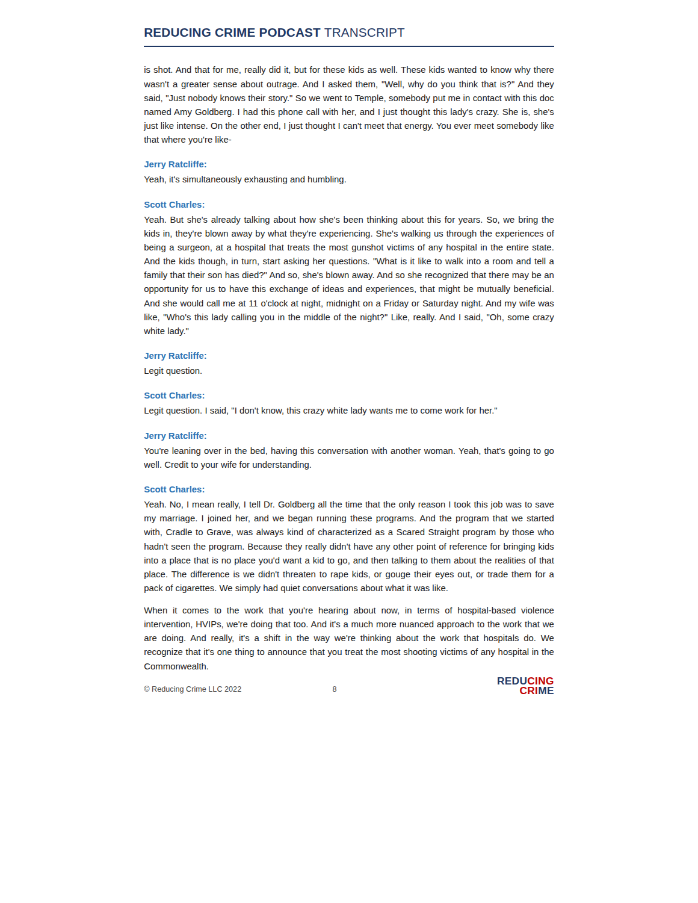Reducing Crime Podcast Transcript
is shot. And that for me, really did it, but for these kids as well. These kids wanted to know why there wasn't a greater sense about outrage. And I asked them, "Well, why do you think that is?" And they said, "Just nobody knows their story." So we went to Temple, somebody put me in contact with this doc named Amy Goldberg. I had this phone call with her, and I just thought this lady's crazy. She is, she's just like intense. On the other end, I just thought I can't meet that energy. You ever meet somebody like that where you're like-
Jerry Ratcliffe:
Yeah, it's simultaneously exhausting and humbling.
Scott Charles:
Yeah. But she's already talking about how she's been thinking about this for years. So, we bring the kids in, they're blown away by what they're experiencing. She's walking us through the experiences of being a surgeon, at a hospital that treats the most gunshot victims of any hospital in the entire state. And the kids though, in turn, start asking her questions. "What is it like to walk into a room and tell a family that their son has died?" And so, she's blown away. And so she recognized that there may be an opportunity for us to have this exchange of ideas and experiences, that might be mutually beneficial. And she would call me at 11 o'clock at night, midnight on a Friday or Saturday night. And my wife was like, "Who's this lady calling you in the middle of the night?" Like, really. And I said, "Oh, some crazy white lady."
Jerry Ratcliffe:
Legit question.
Scott Charles:
Legit question. I said, "I don't know, this crazy white lady wants me to come work for her."
Jerry Ratcliffe:
You're leaning over in the bed, having this conversation with another woman. Yeah, that's going to go well. Credit to your wife for understanding.
Scott Charles:
Yeah. No, I mean really, I tell Dr. Goldberg all the time that the only reason I took this job was to save my marriage. I joined her, and we began running these programs. And the program that we started with, Cradle to Grave, was always kind of characterized as a Scared Straight program by those who hadn't seen the program. Because they really didn't have any other point of reference for bringing kids into a place that is no place you'd want a kid to go, and then talking to them about the realities of that place. The difference is we didn't threaten to rape kids, or gouge their eyes out, or trade them for a pack of cigarettes. We simply had quiet conversations about what it was like.
When it comes to the work that you're hearing about now, in terms of hospital-based violence intervention, HVIPs, we're doing that too. And it's a much more nuanced approach to the work that we are doing. And really, it's a shift in the way we're thinking about the work that hospitals do. We recognize that it's one thing to announce that you treat the most shooting victims of any hospital in the Commonwealth.
© Reducing Crime LLC 2022
8
REDU CING
CRI ME